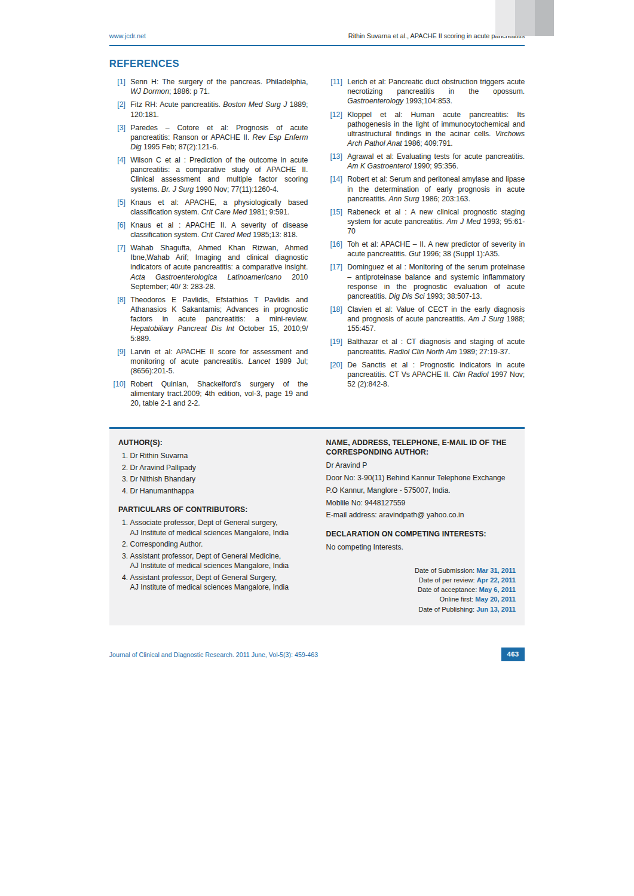www.jcdr.net
Rithin Suvarna et al., APACHE II scoring in acute pancreatitis
References
[1] Senn H: The surgery of the pancreas. Philadelphia, WJ Dormon; 1886: p 71.
[2] Fitz RH: Acute pancreatitis. Boston Med Surg J 1889; 120:181.
[3] Paredes – Cotore et al: Prognosis of acute pancreatitis: Ranson or APACHE II. Rev Esp Enferm Dig 1995 Feb; 87(2):121-6.
[4] Wilson C et al : Prediction of the outcome in acute pancreatitis: a comparative study of APACHE II. Clinical assessment and multiple factor scoring systems. Br. J Surg 1990 Nov; 77(11):1260-4.
[5] Knaus et al: APACHE, a physiologically based classification system. Crit Care Med 1981; 9:591.
[6] Knaus et al : APACHE II. A severity of disease classification system. Crit Cared Med 1985;13: 818.
[7] Wahab Shagufta, Ahmed Khan Rizwan, Ahmed Ibne,Wahab Arif; Imaging and clinical diagnostic indicators of acute pancreatitis: a comparative insight. Acta Gastroenterologica Latinoamericano 2010 September; 40/ 3: 283-28.
[8] Theodoros E Pavlidis, Efstathios T Pavlidis and Athanasios K Sakantamis; Advances in prognostic factors in acute pancreatitis: a mini-review. Hepatobiliary Pancreat Dis Int October 15, 2010;9/ 5:889.
[9] Larvin et al: APACHE II score for assessment and monitoring of acute pancreatitis. Lancet 1989 Jul; (8656):201-5.
[10] Robert Quinlan, Shackelford’s surgery of the alimentary tract.2009; 4th edition, vol-3, page 19 and 20, table 2-1 and 2-2.
[11] Lerich et al: Pancreatic duct obstruction triggers acute necrotizing pancreatitis in the opossum. Gastroenterology 1993;104:853.
[12] Kloppel et al: Human acute pancreatitis: Its pathogenesis in the light of immunocytochemical and ultrastructural findings in the acinar cells. Virchows Arch Pathol Anat 1986; 409:791.
[13] Agrawal et al: Evaluating tests for acute pancreatitis. Am K Gastroenterol 1990; 95:356.
[14] Robert et al: Serum and peritoneal amylase and lipase in the determination of early prognosis in acute pancreatitis. Ann Surg 1986; 203:163.
[15] Rabeneck et al : A new clinical prognostic staging system for acute pancreatitis. Am J Med 1993; 95:61-70
[16] Toh et al: APACHE – II. A new predictor of severity in acute pancreatitis. Gut 1996; 38 (Suppl 1):A35.
[17] Dominguez et al : Monitoring of the serum proteinase – antiproteinase balance and systemic inflammatory response in the prognostic evaluation of acute pancreatitis. Dig Dis Sci 1993; 38:507-13.
[18] Clavien et al: Value of CECT in the early diagnosis and prognosis of acute pancreatitis. Am J Surg 1988; 155:457.
[19] Balthazar et al : CT diagnosis and staging of acute pancreatitis. Radiol Clin North Am 1989; 27:19-37.
[20] De Sanctis et al : Prognostic indicators in acute pancreatitis. CT Vs APACHE II. Clin Radiol 1997 Nov; 52 (2):842-8.
Author(s):
Dr Rithin Suvarna
Dr Aravind Pallipady
Dr Nithish Bhandary
Dr Hanumanthappa
Particulars of Contributors:
Associate professor, Dept of General surgery,AJ Institute of medical sciences Mangalore, India
Corresponding Author.
Assistant professor, Dept of General Medicine,AJ Institute of medical sciences Mangalore, India
Assistant professor, Dept of General Surgery,AJ Institute of medical sciences Mangalore, India
Name, Address, Telephone, E-mail ID of the Corresponding Author:
Dr Aravind P
Door No: 3-90(11) Behind Kannur Telephone Exchange
P.O Kannur, Manglore - 575007, India.
Moblile No: 9448127559
E-mail address: aravindpath@ yahoo.co.in
Declaration on Competing Interests:
No competing Interests.
Date of Submission: Mar 31, 2011
Date of per review: Apr 22, 2011
Date of acceptance: May 6, 2011
Online first: May 20, 2011
Date of Publishing: Jun 13, 2011
Journal of Clinical and Diagnostic Research. 2011 June, Vol-5(3): 459-463
463